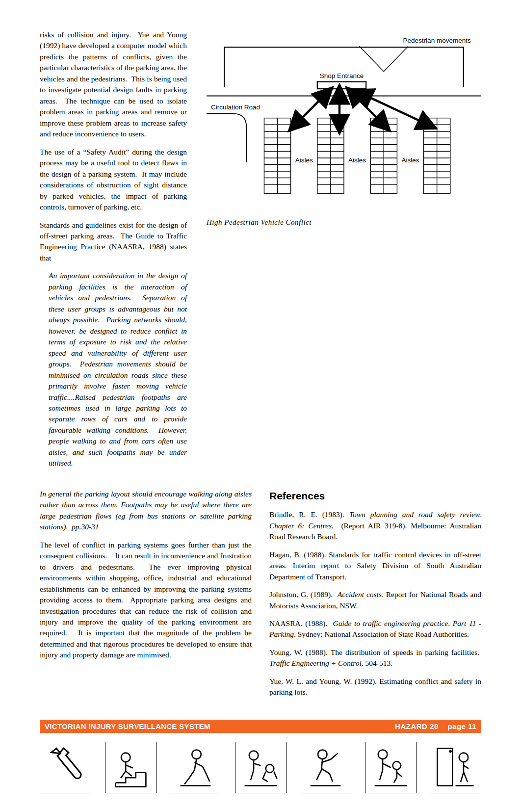risks of collision and injury. Yue and Young (1992) have developed a computer model which predicts the patterns of conflicts, given the particular characteristics of the parking area, the vehicles and the pedestrians. This is being used to investigate potential design faults in parking areas. The technique can be used to isolate problem areas in parking areas and remove or improve these problem areas to increase safety and reduce inconvenience to users.
The use of a “Safety Audit” during the design process may be a useful tool to detect flaws in the design of a parking system. It may include considerations of obstruction of sight distance by parked vehicles, the impact of parking controls, turnover of parking, etc.
Standards and guidelines exist for the design of off-street parking areas. The Guide to Traffic Engineering Practice (NAASRA, 1988) states that
An important consideration in the design of parking facilities is the interaction of vehicles and pedestrians. Separation of these user groups is advantageous but not always possible. Parking networks should, however, be designed to reduce conflict in terms of exposure to risk and the relative speed and vulnerability of different user groups. Pedestrian movements should be minimised on circulation roads since these primarily involve faster moving vehicle traffic....Raised pedestrian footpaths are sometimes used in large parking lots to separate rows of cars and to provide favourable walking conditions. However, people walking to and from cars often use aisles, and such footpaths may be under utilised.
Shop Entrance Pedestrian movements Circulation Road Aisles Aisles Aisles
High Pedestrian Vehicle Conflict
In general the parking layout should encourage walking along aisles rather than across them. Footpaths may be useful where there are large pedestrian flows (eg from bus stations or satellite parking stations). pp.30-31
The level of conflict in parking systems goes further than just the consequent collisions. It can result in inconvenience and frustration to drivers and pedestrians. The ever improving physical environments within shopping, office, industrial and educational establishments can be enhanced by improving the parking systems providing access to them. Appropriate parking area designs and investigation procedures that can reduce the risk of collision and injury and improve the quality of the parking environment are required. It is important that the magnitude of the problem be determined and that rigorous procedures be developed to ensure that injury and property damage are minimised.
References
Brindle, R. E. (1983). Town planning and road safety review. Chapter 6: Centres. (Report AIR 319-8). Melbourne: Australian Road Research Board.
Hagan, B. (1988). Standards for traffic control devices in off-street areas. Interim report to Safety Division of South Australian Department of Transport.
Johnston, G. (1989). Accident costs. Report for National Roads and Motorists Association, NSW.
NAASRA. (1988). Guide to traffic engineering practice. Part 11 - Parking. Sydney: National Association of State Road Authorities.
Young, W. (1988). The distribution of speeds in parking facilities. Traffic Engineering + Control, 504-513.
Yue, W. L. and Young, W. (1992). Estimating conflict and safety in parking lots.
VICTORIAN INJURY SURVEILLANCE SYSTEM HAZARD 20 page 11